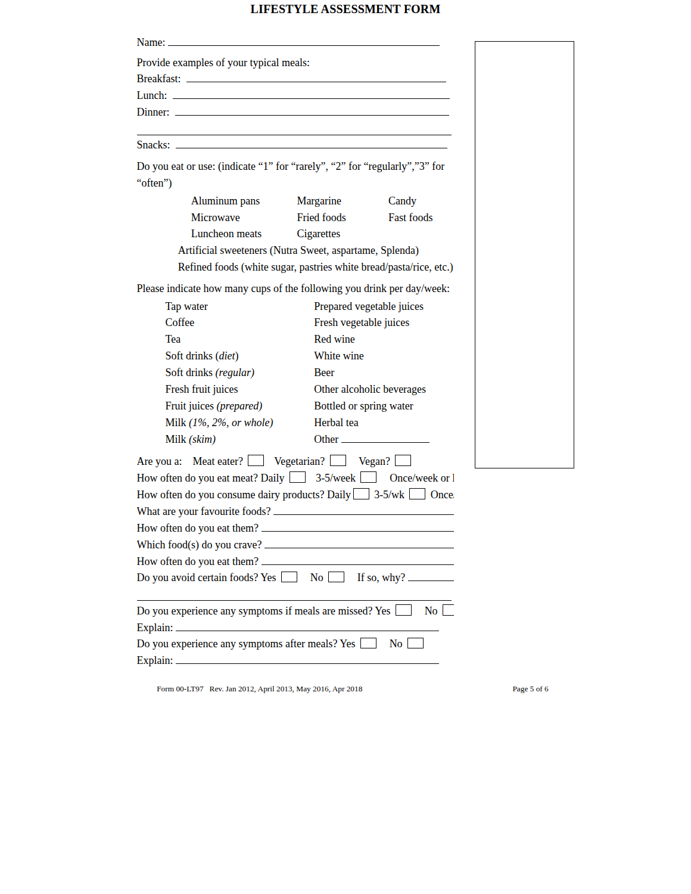LIFESTYLE ASSESSMENT FORM
Name:
Provide examples of your typical meals:
Breakfast:
Lunch:
Dinner:
Snacks:
Do you eat or use: (indicate “1” for “rarely”, “2” for “regularly”,”3” for “often”)
| | Aluminum pans | Margarine | Candy |
| | Microwave | Fried foods | Fast foods |
| | Luncheon meats | Cigarettes | |
Artificial sweeteners (Nutra Sweet, aspartame, Splenda)
Refined foods (white sugar, pastries white bread/pasta/rice, etc.)
Please indicate how many cups of the following you drink per day/week:
| | Tap water | Prepared vegetable juices |
| | Coffee | Fresh vegetable juices |
| | Tea | Red wine |
| | Soft drinks ( diet ) | White wine |
| | Soft drinks (regular) | Beer |
| | Fresh fruit juices | Other alcoholic beverages |
| | Fruit juices (prepared) | Bottled or spring water |
| | Milk (1%, 2%, or whole) | Herbal tea |
| | Milk (skim) | Other |
Are you a: Meat eater? Vegetarian? Vegan?
How often do you eat meat? Daily 3-5/week Once/week or less
How often do you consume dairy products? Daily 3-5/wk Once/or less/wk
What are your favourite foods?
How often do you eat them?
Which food(s) do you crave?
How often do you eat them?
Do you avoid certain foods? Yes No If so, why?
Do you experience any symptoms if meals are missed? Yes No
Explain:
Do you experience any symptoms after meals? Yes No
Explain:
Form 00-LT97 Rev. Jan 2012, April 2013, May 2016, Apr 2018 Page 5 of 6